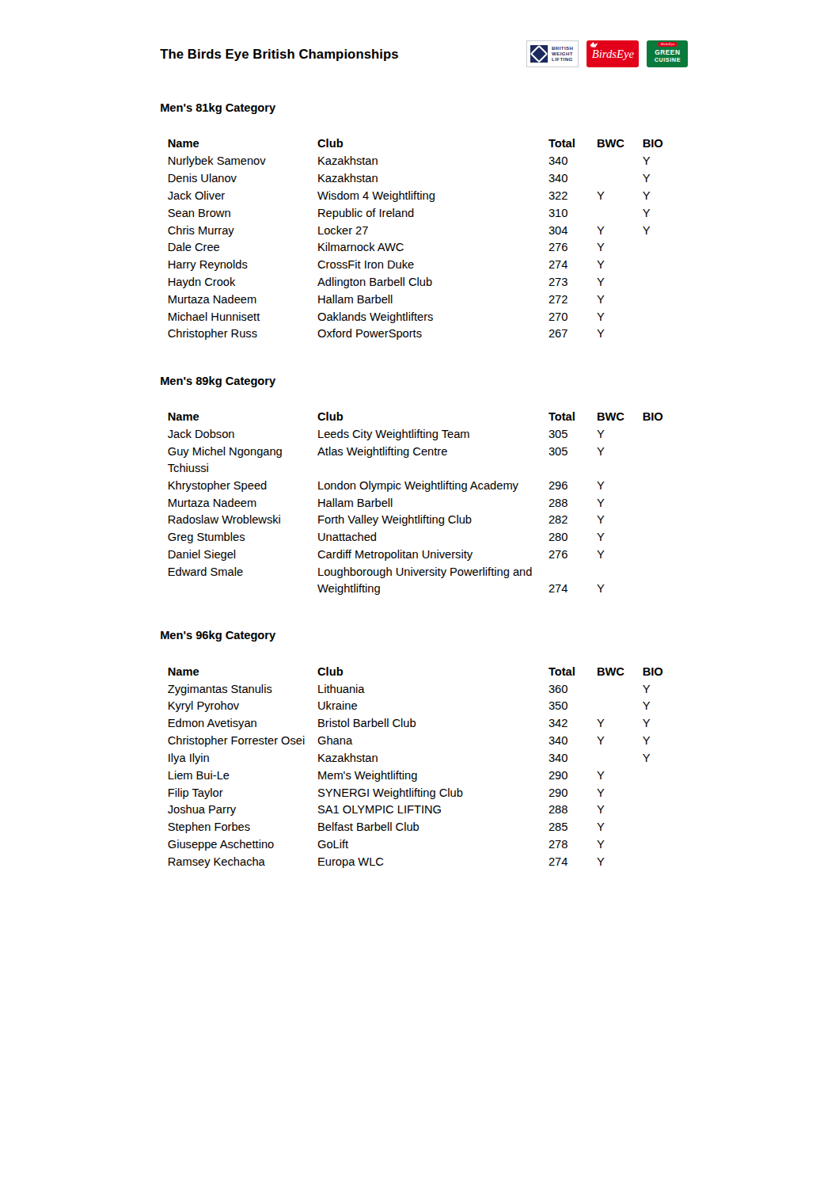The Birds Eye British Championships
British
Weight
Lifting
BirdsEye
BirdsEye GREEN CUISINE
Men's 81kg Category
| Name | Club | Total | BWC | BIO |
| --- | --- | --- | --- | --- |
| Nurlybek Samenov | Kazakhstan | 340 | | Y |
| Denis Ulanov | Kazakhstan | 340 | | Y |
| Jack Oliver | Wisdom 4 Weightlifting | 322 | Y | Y |
| Sean Brown | Republic of Ireland | 310 | | Y |
| Chris Murray | Locker 27 | 304 | Y | Y |
| Dale Cree | Kilmarnock AWC | 276 | Y | |
| Harry Reynolds | CrossFit Iron Duke | 274 | Y | |
| Haydn Crook | Adlington Barbell Club | 273 | Y | |
| Murtaza Nadeem | Hallam Barbell | 272 | Y | |
| Michael Hunnisett | Oaklands Weightlifters | 270 | Y | |
| Christopher Russ | Oxford PowerSports | 267 | Y | |
Men's 89kg Category
| Name | Club | Total | BWC | BIO |
| --- | --- | --- | --- | --- |
| Jack Dobson | Leeds City Weightlifting Team | 305 | Y | |
| Guy Michel Ngongang Tchiussi | Atlas Weightlifting Centre | 305 | Y | |
| Khrystopher Speed | London Olympic Weightlifting Academy | 296 | Y | |
| Murtaza Nadeem | Hallam Barbell | 288 | Y | |
| Radoslaw Wroblewski | Forth Valley Weightlifting Club | 282 | Y | |
| Greg Stumbles | Unattached | 280 | Y | |
| Daniel Siegel | Cardiff Metropolitan University | 276 | Y | |
| Edward Smale | Loughborough University Powerlifting and Weightlifting | 274 | Y | |
Men's 96kg Category
| Name | Club | Total | BWC | BIO |
| --- | --- | --- | --- | --- |
| Zygimantas Stanulis | Lithuania | 360 | | Y |
| Kyryl Pyrohov | Ukraine | 350 | | Y |
| Edmon Avetisyan | Bristol Barbell Club | 342 | Y | Y |
| Christopher Forrester Osei | Ghana | 340 | Y | Y |
| Ilya Ilyin | Kazakhstan | 340 | | Y |
| Liem Bui-Le | Mem's Weightlifting | 290 | Y | |
| Filip Taylor | SYNERGI Weightlifting Club | 290 | Y | |
| Joshua Parry | SA1 OLYMPIC LIFTING | 288 | Y | |
| Stephen Forbes | Belfast Barbell Club | 285 | Y | |
| Giuseppe Aschettino | GoLift | 278 | Y | |
| Ramsey Kechacha | Europa WLC | 274 | Y | |